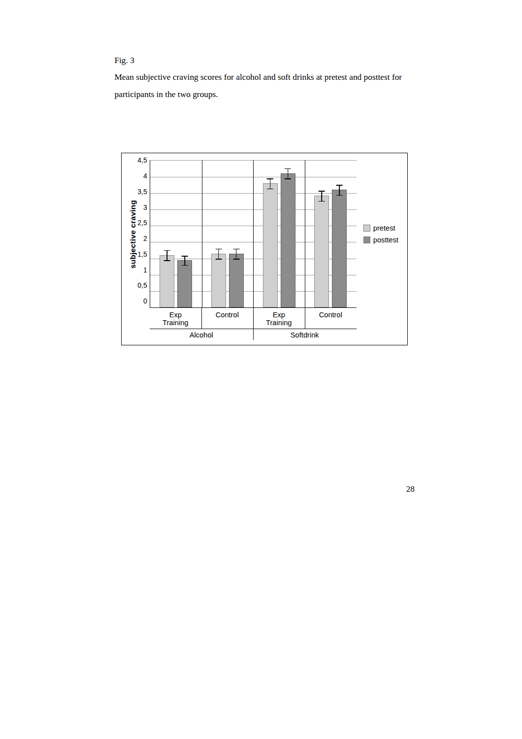Fig. 3
Mean subjective craving scores for alcohol and soft drinks at pretest and posttest for
participants in the two groups.
subjective craving
4,5 4 3,5 3 2,5 2 1,5 1 0,5 0
Exp
Training
Control
Exp
Training
Control
Alcohol
Softdrink
pretest
posttest
28